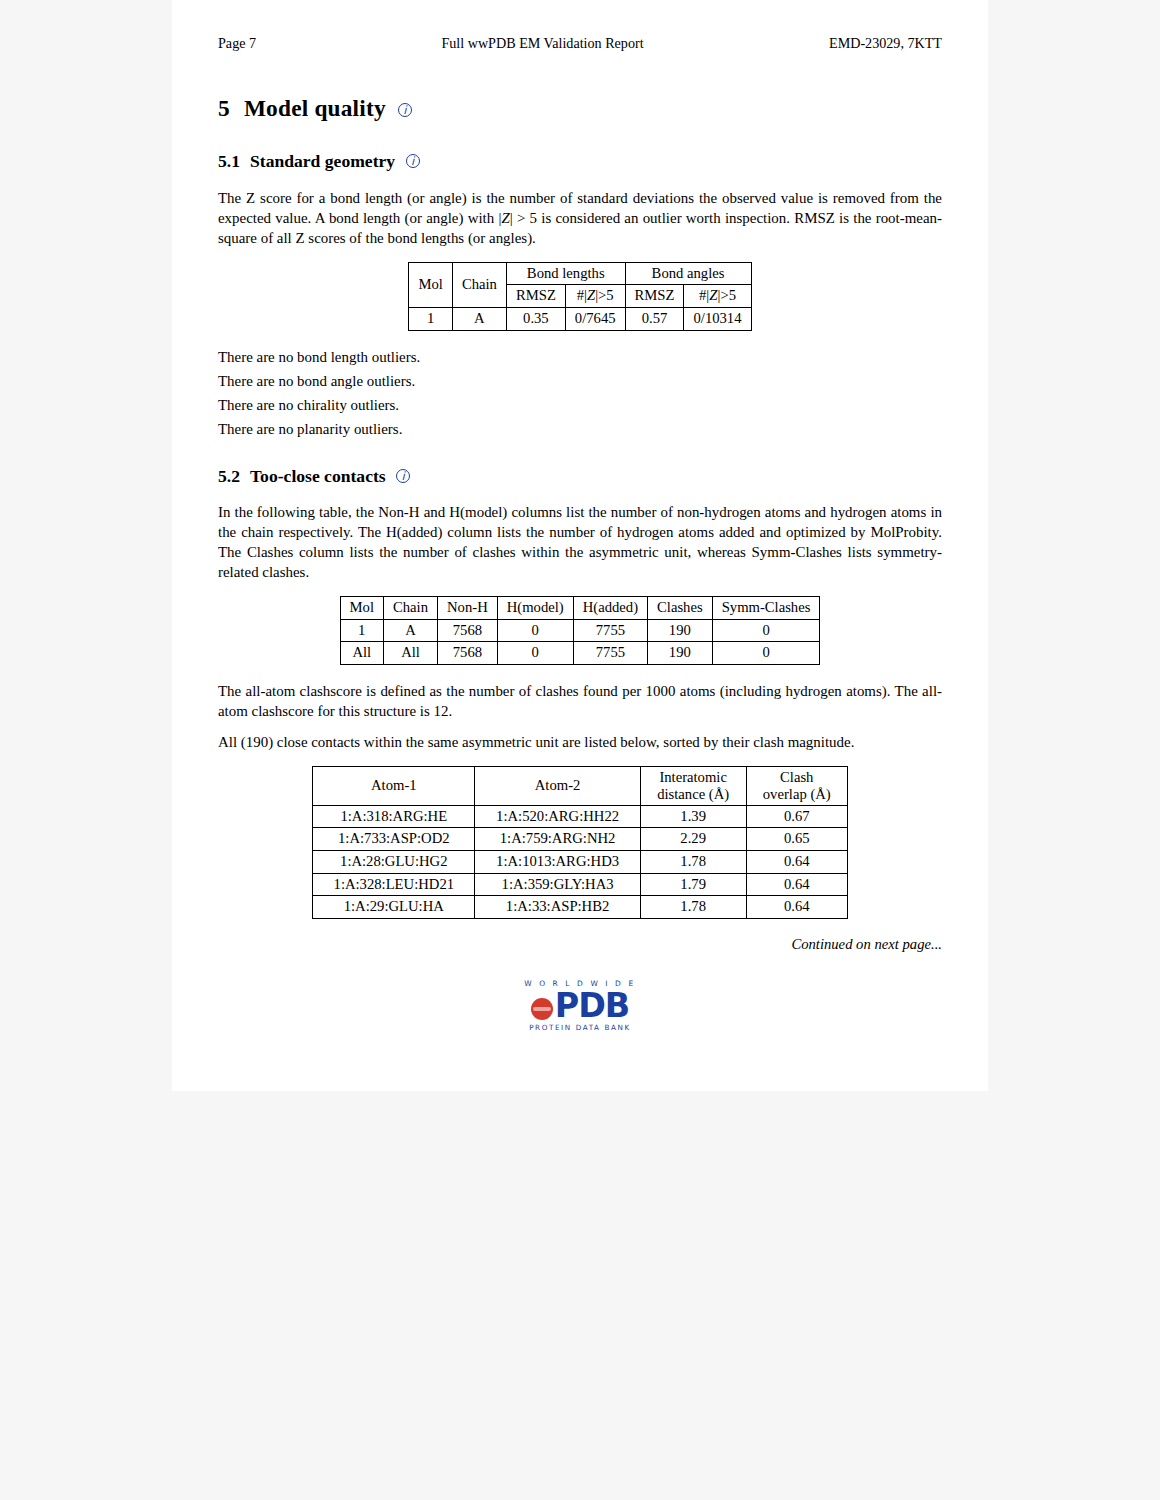Page 7
Full wwPDB EM Validation Report
EMD-23029, 7KTT
5 Model quality i
5.1 Standard geometry i
The Z score for a bond length (or angle) is the number of standard deviations the observed value is removed from the expected value. A bond length (or angle) with |Z| > 5 is considered an outlier worth inspection. RMSZ is the root-mean-square of all Z scores of the bond lengths (or angles).
| Mol | Chain | Bond lengths | Bond angles |
| --- | --- | --- | --- |
| RMSZ | #/ Z />5 | RMSZ | #/ Z />5 |
| 1 | A | 0.35 | 0/7645 | 0.57 | 0/10314 |
There are no bond length outliers.
There are no bond angle outliers.
There are no chirality outliers.
There are no planarity outliers.
5.2 Too-close contacts i
In the following table, the Non-H and H(model) columns list the number of non-hydrogen atoms and hydrogen atoms in the chain respectively. The H(added) column lists the number of hydrogen atoms added and optimized by MolProbity. The Clashes column lists the number of clashes within the asymmetric unit, whereas Symm-Clashes lists symmetry-related clashes.
| Mol | Chain | Non-H | H(model) | H(added) | Clashes | Symm-Clashes |
| --- | --- | --- | --- | --- | --- | --- |
| 1 | A | 7568 | 0 | 7755 | 190 | 0 |
| All | All | 7568 | 0 | 7755 | 190 | 0 |
The all-atom clashscore is defined as the number of clashes found per 1000 atoms (including hydrogen atoms). The all-atom clashscore for this structure is 12.
All (190) close contacts within the same asymmetric unit are listed below, sorted by their clash magnitude.
| Atom-1 | Atom-2 | Interatomic distance (Å) | Clash overlap (Å) |
| --- | --- | --- | --- |
| 1:A:318:ARG:HE | 1:A:520:ARG:HH22 | 1.39 | 0.67 |
| 1:A:733:ASP:OD2 | 1:A:759:ARG:NH2 | 2.29 | 0.65 |
| 1:A:28:GLU:HG2 | 1:A:1013:ARG:HD3 | 1.78 | 0.64 |
| 1:A:328:LEU:HD21 | 1:A:359:GLY:HA3 | 1.79 | 0.64 |
| 1:A:29:GLU:HA | 1:A:33:ASP:HB2 | 1.78 | 0.64 |
Continued on next page...
W O R L D W I D E
PDB
PROTEIN DATA BANK